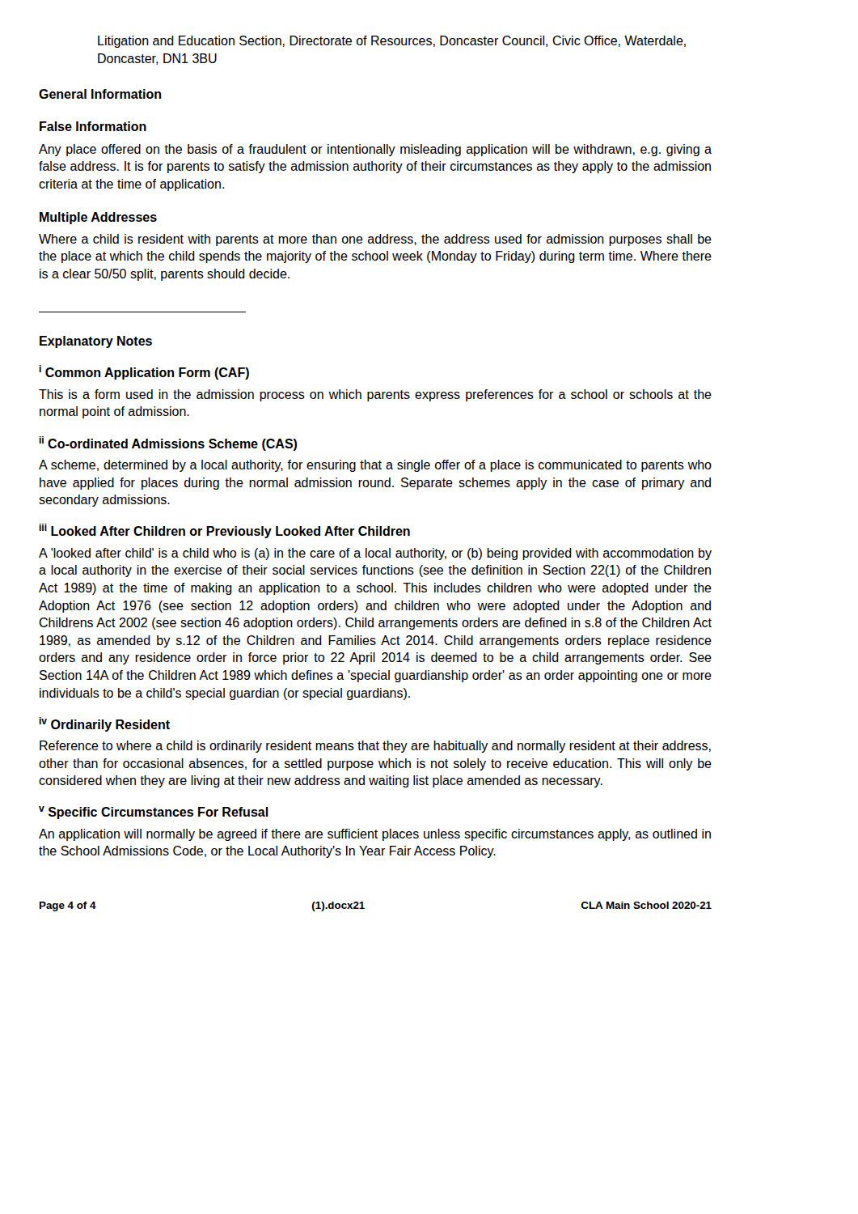Litigation and Education Section, Directorate of Resources, Doncaster Council, Civic Office, Waterdale, Doncaster, DN1 3BU
General Information
False Information
Any place offered on the basis of a fraudulent or intentionally misleading application will be withdrawn, e.g. giving a false address. It is for parents to satisfy the admission authority of their circumstances as they apply to the admission criteria at the time of application.
Multiple Addresses
Where a child is resident with parents at more than one address, the address used for admission purposes shall be the place at which the child spends the majority of the school week (Monday to Friday) during term time. Where there is a clear 50/50 split, parents should decide.
Explanatory Notes
i Common Application Form (CAF)
This is a form used in the admission process on which parents express preferences for a school or schools at the normal point of admission.
ii Co-ordinated Admissions Scheme (CAS)
A scheme, determined by a local authority, for ensuring that a single offer of a place is communicated to parents who have applied for places during the normal admission round. Separate schemes apply in the case of primary and secondary admissions.
iii Looked After Children or Previously Looked After Children
A 'looked after child' is a child who is (a) in the care of a local authority, or (b) being provided with accommodation by a local authority in the exercise of their social services functions (see the definition in Section 22(1) of the Children Act 1989) at the time of making an application to a school. This includes children who were adopted under the Adoption Act 1976 (see section 12 adoption orders) and children who were adopted under the Adoption and Childrens Act 2002 (see section 46 adoption orders). Child arrangements orders are defined in s.8 of the Children Act 1989, as amended by s.12 of the Children and Families Act 2014. Child arrangements orders replace residence orders and any residence order in force prior to 22 April 2014 is deemed to be a child arrangements order. See Section 14A of the Children Act 1989 which defines a 'special guardianship order' as an order appointing one or more individuals to be a child's special guardian (or special guardians).
iv Ordinarily Resident
Reference to where a child is ordinarily resident means that they are habitually and normally resident at their address, other than for occasional absences, for a settled purpose which is not solely to receive education. This will only be considered when they are living at their new address and waiting list place amended as necessary.
v Specific Circumstances For Refusal
An application will normally be agreed if there are sufficient places unless specific circumstances apply, as outlined in the School Admissions Code, or the Local Authority's In Year Fair Access Policy.
Page 4 of 4 (1).docx21 CLA Main School 2020-21